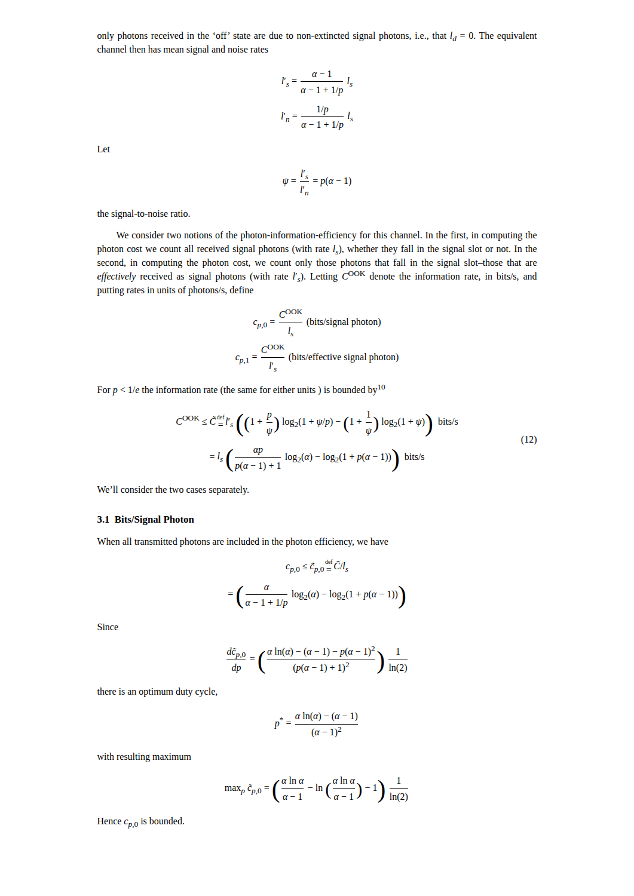only photons received in the ‘off’ state are due to non-extincted signal photons, i.e., that ld = 0. The equivalent channel then has mean signal and noise rates
l′s = α − 1 α − 1 + 1/p ls l′n = 1/p α − 1 + 1/p ls
Let
ψ = l′s l′n = p(α − 1)
the signal-to-noise ratio.
We consider two notions of the photon-information-efficiency for this channel. In the first, in computing the photon cost we count all received signal photons (with rate ls), whether they fall in the signal slot or not. In the second, in computing the photon cost, we count only those photons that fall in the signal slot–those that are effectively received as signal photons (with rate l′s). Letting COOK denote the information rate, in bits/s, and putting rates in units of photons/s, define
cp,0 = COOK ls (bits/signal photon) cp,1 = COOK l′s (bits/effective signal photon)
For p < 1/e the information rate (the same for either units ) is bounded by10
(12) COOK ≤ C̃def=l′s ((1 + pψ) log2(1 + ψ/p) − (1 + 1 ψ) log2(1 + ψ)) bits/s = ls (αp p(α − 1) + 1 log2(α) − log2(1 + p(α − 1))) bits/s
We’ll consider the two cases separately.
3.1 Bits/Signal Photon
When all transmitted photons are included in the photon efficiency, we have
cp,0 ≤ c̃p,0def=C̃/ls = (αα − 1 + 1/p log2(α) − log2(1 + p(α − 1)))
Since
dc̃p,0 dp = (α ln(α) − (α − 1) − p(α − 1)2(p(α − 1) + 1)2) 1 ln(2)
there is an optimum duty cycle,
p* = α ln(α) − (α − 1)(α − 1)2
with resulting maximum
maxp c̃p,0 = (α ln α α − 1 − ln (α ln α α − 1) − 1) 1 ln(2)
Hence cp,0 is bounded.